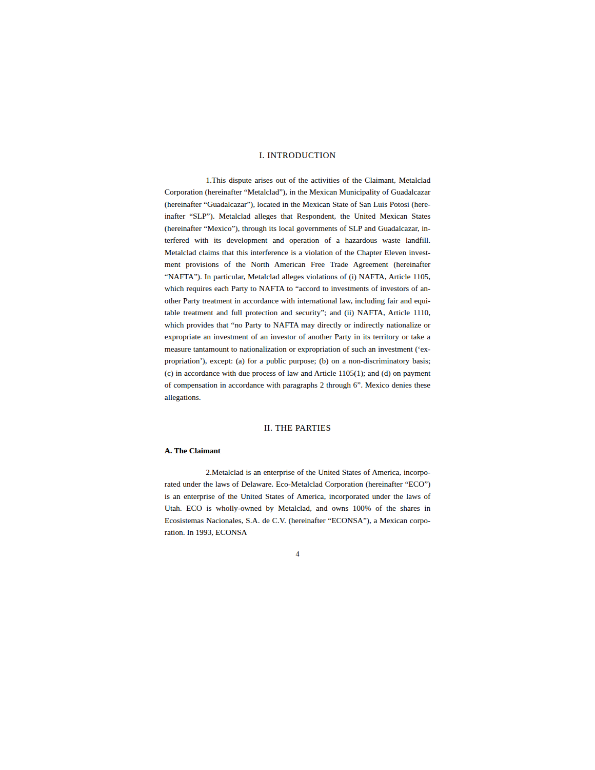I. INTRODUCTION
1. This dispute arises out of the activities of the Claimant, Metalclad Corporation (hereinafter “Metalclad”), in the Mexican Municipality of Guadalcazar (hereinafter “Guadalcazar”), located in the Mexican State of San Luis Potosi (hereinafter “SLP”). Metalclad alleges that Respondent, the United Mexican States (hereinafter “Mexico”), through its local governments of SLP and Guadalcazar, interfered with its development and operation of a hazardous waste landfill. Metalclad claims that this interference is a violation of the Chapter Eleven investment provisions of the North American Free Trade Agreement (hereinafter “NAFTA”). In particular, Metalclad alleges violations of (i) NAFTA, Article 1105, which requires each Party to NAFTA to “accord to investments of investors of another Party treatment in accordance with international law, including fair and equitable treatment and full protection and security”; and (ii) NAFTA, Article 1110, which provides that “no Party to NAFTA may directly or indirectly nationalize or expropriate an investment of an investor of another Party in its territory or take a measure tantamount to nationalization or expropriation of such an investment (‘expropriation’), except: (a) for a public purpose; (b) on a non-discriminatory basis; (c) in accordance with due process of law and Article 1105(1); and (d) on payment of compensation in accordance with paragraphs 2 through 6”. Mexico denies these allegations.
II. THE PARTIES
A. The Claimant
2. Metalclad is an enterprise of the United States of America, incorporated under the laws of Delaware. Eco-Metalclad Corporation (hereinafter “ECO”) is an enterprise of the United States of America, incorporated under the laws of Utah. ECO is wholly-owned by Metalclad, and owns 100% of the shares in Ecosistemas Nacionales, S.A. de C.V. (hereinafter “ECONSA”), a Mexican corporation. In 1993, ECONSA
4